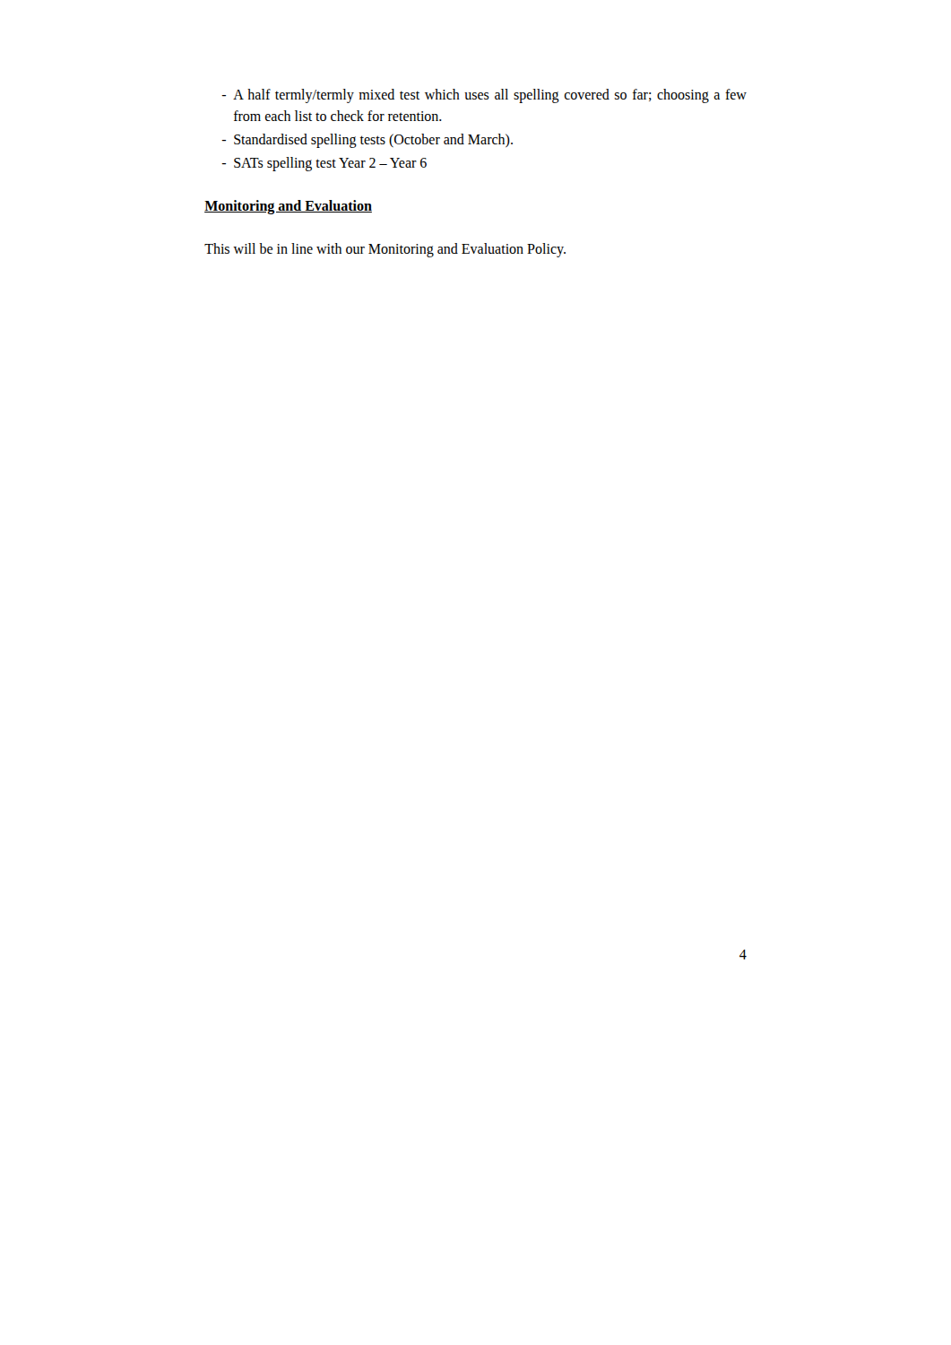A half termly/termly mixed test which uses all spelling covered so far; choosing a few from each list to check for retention.
Standardised spelling tests (October and March).
SATs spelling test Year 2 – Year 6
Monitoring and Evaluation
This will be in line with our Monitoring and Evaluation Policy.
4